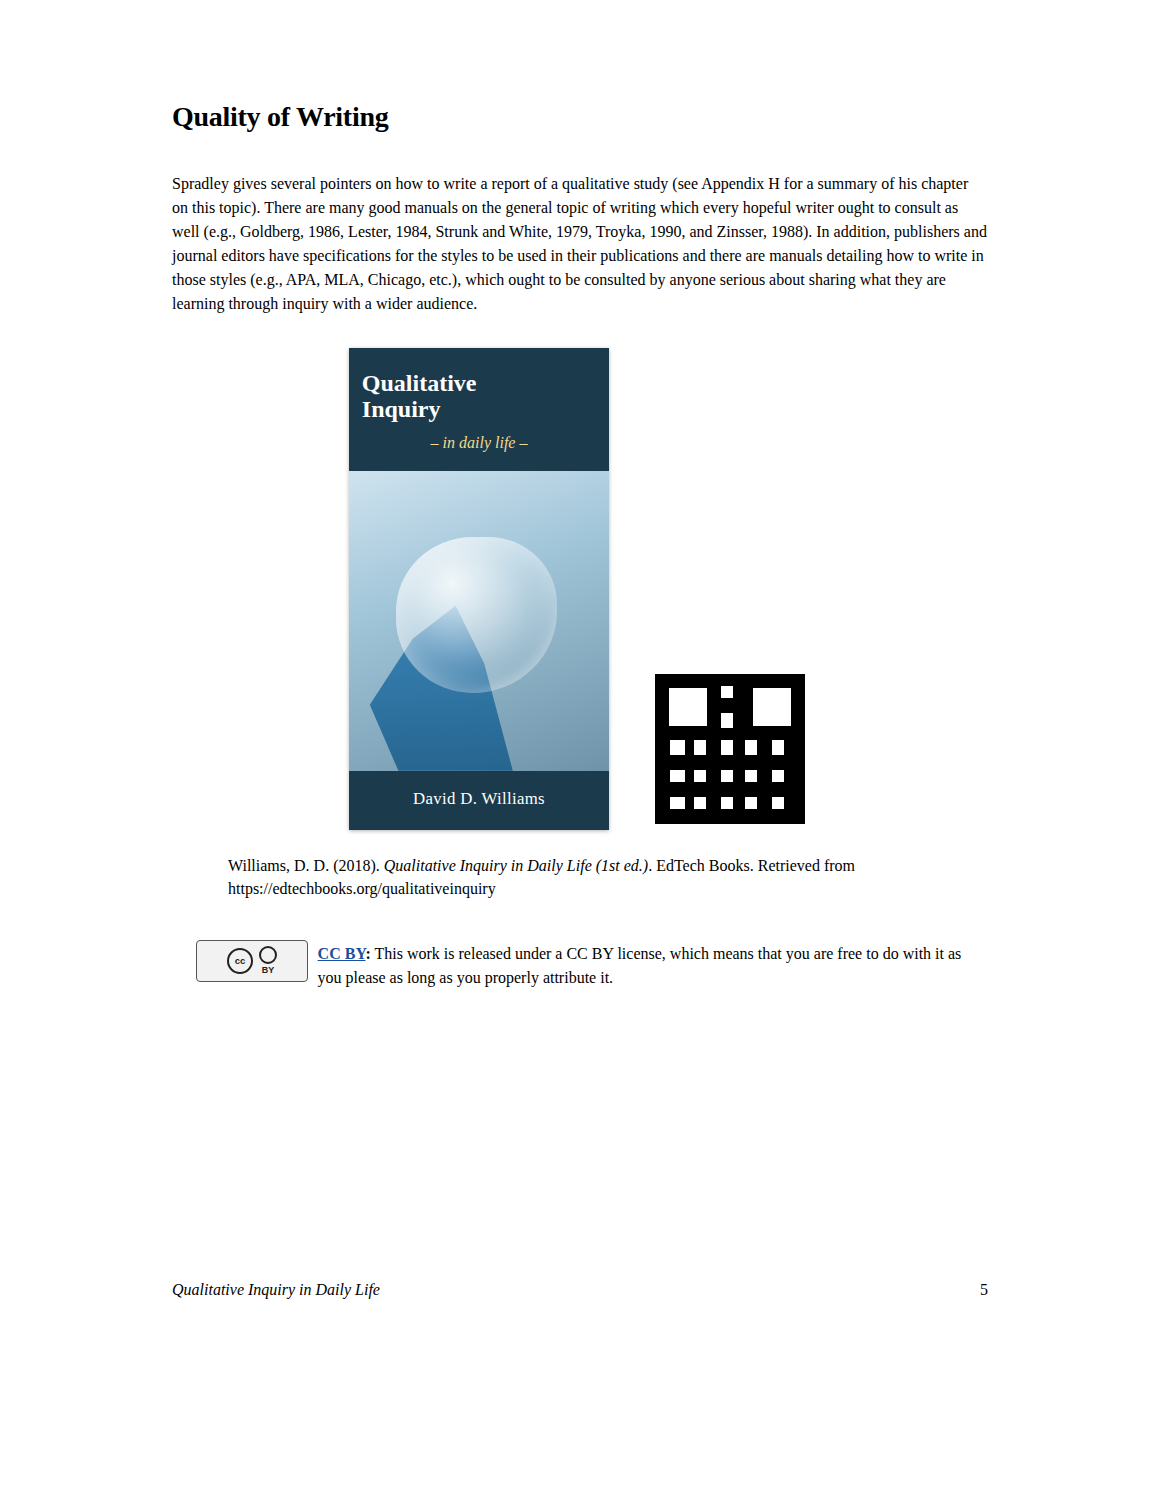Quality of Writing
Spradley gives several pointers on how to write a report of a qualitative study (see Appendix H for a summary of his chapter on this topic). There are many good manuals on the general topic of writing which every hopeful writer ought to consult as well (e.g., Goldberg, 1986, Lester, 1984, Strunk and White, 1979, Troyka, 1990, and Zinsser, 1988). In addition, publishers and journal editors have specifications for the styles to be used in their publications and there are manuals detailing how to write in those styles (e.g., APA, MLA, Chicago, etc.), which ought to be consulted by anyone serious about sharing what they are learning through inquiry with a wider audience.
Qualitative
Inquiry
– in daily life –
David D. Williams
Williams, D. D. (2018). Qualitative Inquiry in Daily Life (1st ed.). EdTech Books. Retrieved from https://edtechbooks.org/qualitativeinquiry
cc
BY
CC BY: This work is released under a CC BY license, which means that you are free to do with it as you please as long as you properly attribute it.
Qualitative Inquiry in Daily Life 5